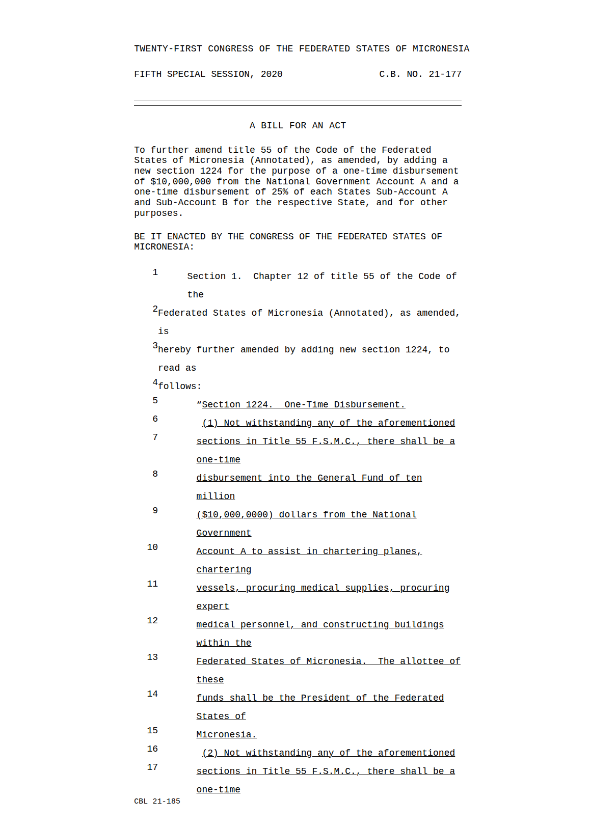TWENTY-FIRST CONGRESS OF THE FEDERATED STATES OF MICRONESIA
FIFTH SPECIAL SESSION, 2020 C.B. NO. 21-177
A BILL FOR AN ACT
To further amend title 55 of the Code of the Federated States of Micronesia (Annotated), as amended, by adding a new section 1224 for the purpose of a one-time disbursement of $10,000,000 from the National Government Account A and a one-time disbursement of 25% of each States Sub-Account A and Sub-Account B for the respective State, and for other purposes.
BE IT ENACTED BY THE CONGRESS OF THE FEDERATED STATES OF MICRONESIA:
| 1 | Section 1. Chapter 12 of title 55 of the Code of the |
| 2 | Federated States of Micronesia (Annotated), as amended, is |
| 3 | hereby further amended by adding new section 1224, to read as |
| 4 | follows: |
| 5 | “ Section 1224. One-Time Disbursement. |
| 6 | (1) Not withstanding any of the aforementioned |
| 7 | sections in Title 55 F.S.M.C., there shall be a one-time |
| 8 | disbursement into the General Fund of ten million |
| 9 | ($10,000,0000) dollars from the National Government |
| 10 | Account A to assist in chartering planes, chartering |
| 11 | vessels, procuring medical supplies, procuring expert |
| 12 | medical personnel, and constructing buildings within the |
| 13 | Federated States of Micronesia. The allottee of these |
| 14 | funds shall be the President of the Federated States of |
| 15 | Micronesia. |
| 16 | (2) Not withstanding any of the aforementioned |
| 17 | sections in Title 55 F.S.M.C., there shall be a one-time |
CBL 21-185